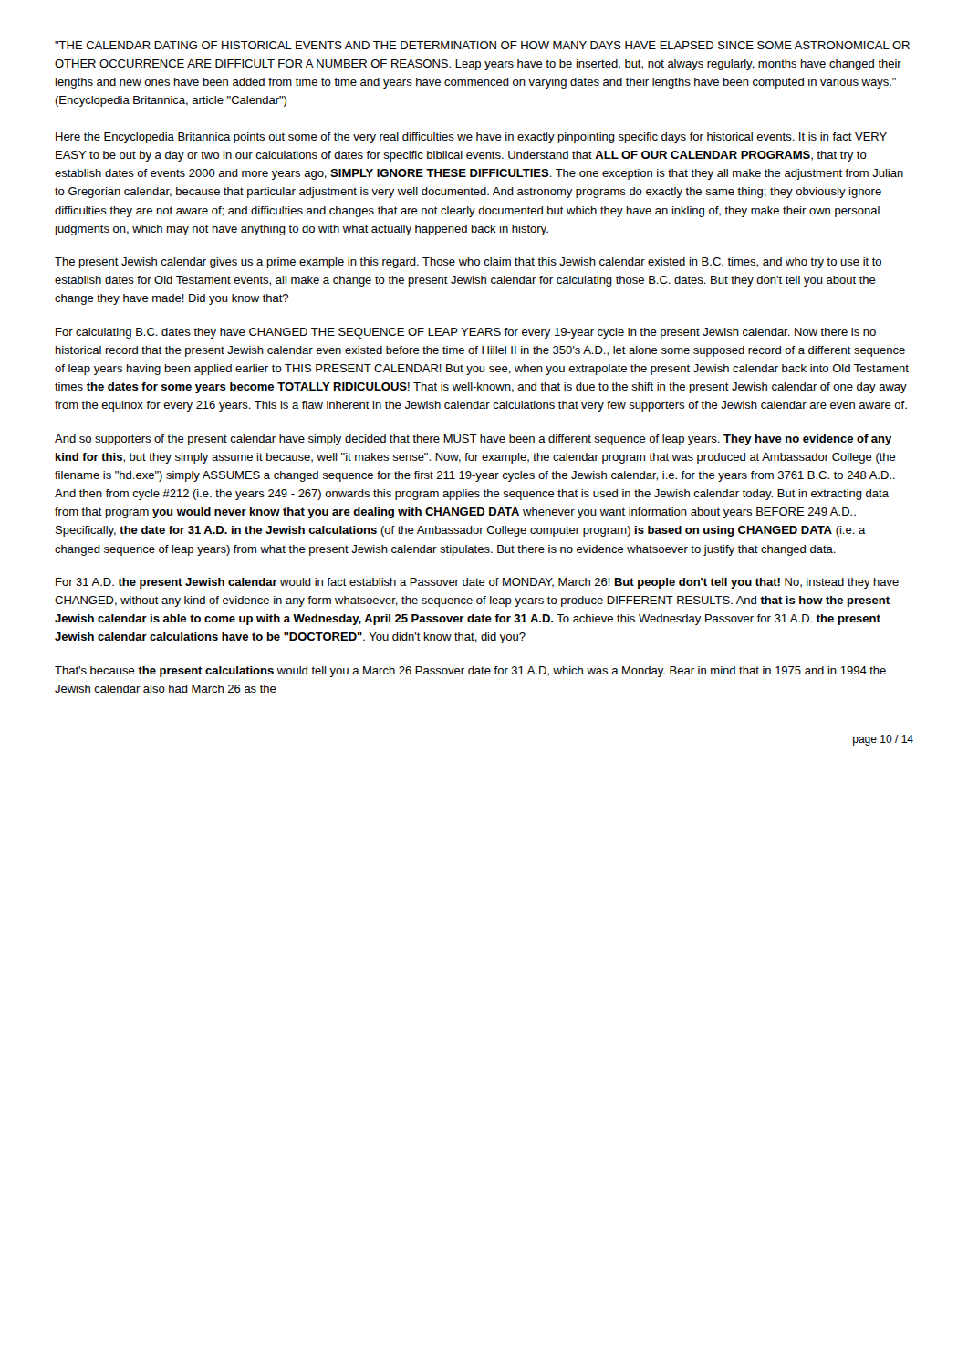"THE CALENDAR DATING OF HISTORICAL EVENTS AND THE DETERMINATION OF HOW MANY DAYS HAVE ELAPSED SINCE SOME ASTRONOMICAL OR OTHER OCCURRENCE ARE DIFFICULT FOR A NUMBER OF REASONS. Leap years have to be inserted, but, not always regularly, months have changed their lengths and new ones have been added from time to time and years have commenced on varying dates and their lengths have been computed in various ways." (Encyclopedia Britannica, article "Calendar")
Here the Encyclopedia Britannica points out some of the very real difficulties we have in exactly pinpointing specific days for historical events. It is in fact VERY EASY to be out by a day or two in our calculations of dates for specific biblical events. Understand that ALL OF OUR CALENDAR PROGRAMS, that try to establish dates of events 2000 and more years ago, SIMPLY IGNORE THESE DIFFICULTIES. The one exception is that they all make the adjustment from Julian to Gregorian calendar, because that particular adjustment is very well documented. And astronomy programs do exactly the same thing; they obviously ignore difficulties they are not aware of; and difficulties and changes that are not clearly documented but which they have an inkling of, they make their own personal judgments on, which may not have anything to do with what actually happened back in history.
The present Jewish calendar gives us a prime example in this regard. Those who claim that this Jewish calendar existed in B.C. times, and who try to use it to establish dates for Old Testament events, all make a change to the present Jewish calendar for calculating those B.C. dates. But they don't tell you about the change they have made! Did you know that?
For calculating B.C. dates they have CHANGED THE SEQUENCE OF LEAP YEARS for every 19-year cycle in the present Jewish calendar. Now there is no historical record that the present Jewish calendar even existed before the time of Hillel II in the 350's A.D., let alone some supposed record of a different sequence of leap years having been applied earlier to THIS PRESENT CALENDAR! But you see, when you extrapolate the present Jewish calendar back into Old Testament times the dates for some years become TOTALLY RIDICULOUS! That is well-known, and that is due to the shift in the present Jewish calendar of one day away from the equinox for every 216 years. This is a flaw inherent in the Jewish calendar calculations that very few supporters of the Jewish calendar are even aware of.
And so supporters of the present calendar have simply decided that there MUST have been a different sequence of leap years. They have no evidence of any kind for this, but they simply assume it because, well "it makes sense". Now, for example, the calendar program that was produced at Ambassador College (the filename is "hd.exe") simply ASSUMES a changed sequence for the first 211 19-year cycles of the Jewish calendar, i.e. for the years from 3761 B.C. to 248 A.D.. And then from cycle #212 (i.e. the years 249 - 267) onwards this program applies the sequence that is used in the Jewish calendar today. But in extracting data from that program you would never know that you are dealing with CHANGED DATA whenever you want information about years BEFORE 249 A.D.. Specifically, the date for 31 A.D. in the Jewish calculations (of the Ambassador College computer program) is based on using CHANGED DATA (i.e. a changed sequence of leap years) from what the present Jewish calendar stipulates. But there is no evidence whatsoever to justify that changed data.
For 31 A.D. the present Jewish calendar would in fact establish a Passover date of MONDAY, March 26! But people don't tell you that! No, instead they have CHANGED, without any kind of evidence in any form whatsoever, the sequence of leap years to produce DIFFERENT RESULTS. And that is how the present Jewish calendar is able to come up with a Wednesday, April 25 Passover date for 31 A.D. To achieve this Wednesday Passover for 31 A.D. the present Jewish calendar calculations have to be "DOCTORED". You didn't know that, did you?
That's because the present calculations would tell you a March 26 Passover date for 31 A.D, which was a Monday. Bear in mind that in 1975 and in 1994 the Jewish calendar also had March 26 as the
page 10 / 14